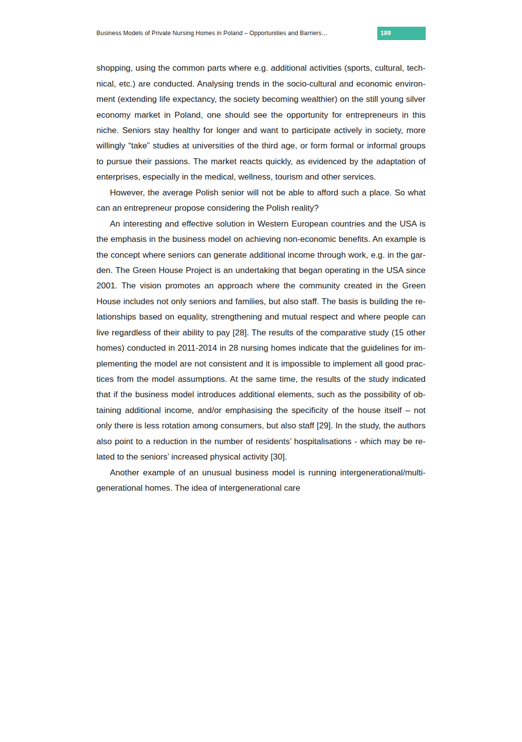Business Models of Private Nursing Homes in Poland – Opportunities and Barriers… 189
shopping, using the common parts where e.g. additional activities (sports, cultural, technical, etc.) are conducted. Analysing trends in the socio-cultural and economic environment (extending life expectancy, the society becoming wealthier) on the still young silver economy market in Poland, one should see the opportunity for entrepreneurs in this niche. Seniors stay healthy for longer and want to participate actively in society, more willingly “take” studies at universities of the third age, or form formal or informal groups to pursue their passions. The market reacts quickly, as evidenced by the adaptation of enterprises, especially in the medical, wellness, tourism and other services.
However, the average Polish senior will not be able to afford such a place. So what can an entrepreneur propose considering the Polish reality?
An interesting and effective solution in Western European countries and the USA is the emphasis in the business model on achieving non-economic benefits. An example is the concept where seniors can generate additional income through work, e.g. in the garden. The Green House Project is an undertaking that began operating in the USA since 2001. The vision promotes an approach where the community created in the Green House includes not only seniors and families, but also staff. The basis is building the relationships based on equality, strengthening and mutual respect and where people can live regardless of their ability to pay [28]. The results of the comparative study (15 other homes) conducted in 2011-2014 in 28 nursing homes indicate that the guidelines for implementing the model are not consistent and it is impossible to implement all good practices from the model assumptions. At the same time, the results of the study indicated that if the business model introduces additional elements, such as the possibility of obtaining additional income, and/or emphasising the specificity of the house itself – not only there is less rotation among consumers, but also staff [29]. In the study, the authors also point to a reduction in the number of residents’ hospitalisations - which may be related to the seniors’ increased physical activity [30].
Another example of an unusual business model is running intergenerational/multi-generational homes. The idea of intergenerational care